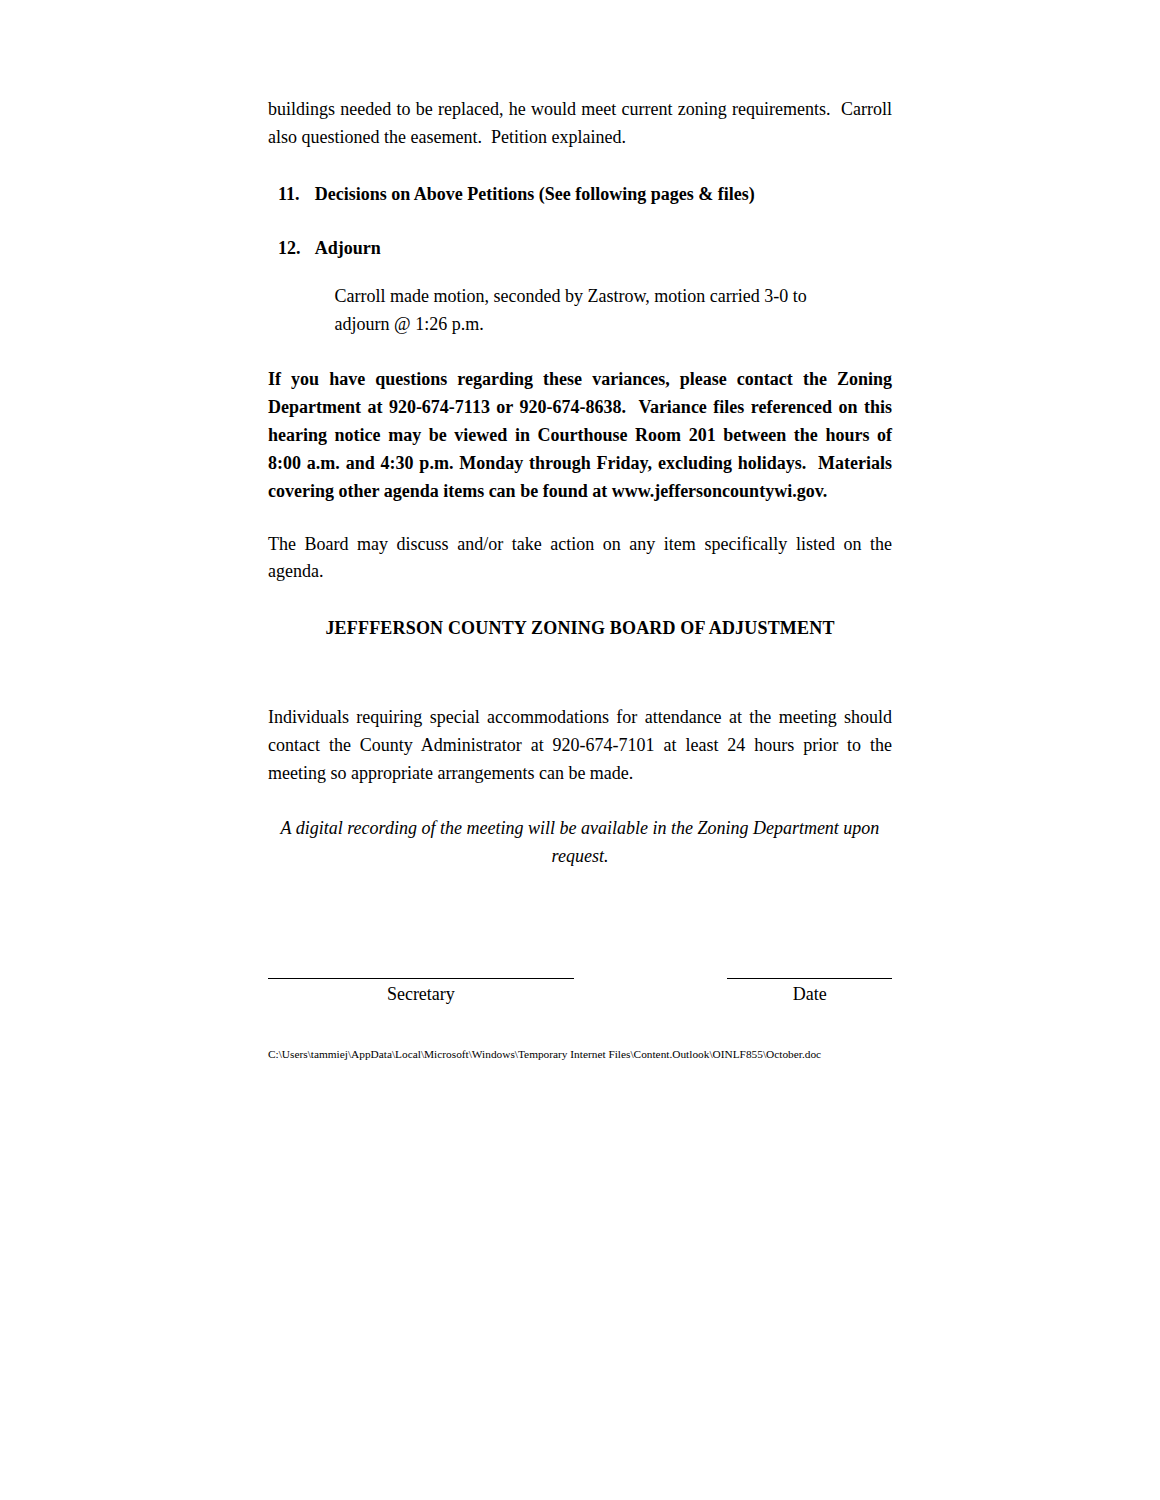buildings needed to be replaced, he would meet current zoning requirements. Carroll also questioned the easement. Petition explained.
11. Decisions on Above Petitions (See following pages & files)
12. Adjourn
Carroll made motion, seconded by Zastrow, motion carried 3-0 to adjourn @ 1:26 p.m.
If you have questions regarding these variances, please contact the Zoning Department at 920-674-7113 or 920-674-8638. Variance files referenced on this hearing notice may be viewed in Courthouse Room 201 between the hours of 8:00 a.m. and 4:30 p.m. Monday through Friday, excluding holidays. Materials covering other agenda items can be found at www.jeffersoncountywi.gov.
The Board may discuss and/or take action on any item specifically listed on the agenda.
JEFFFERSON COUNTY ZONING BOARD OF ADJUSTMENT
Individuals requiring special accommodations for attendance at the meeting should contact the County Administrator at 920-674-7101 at least 24 hours prior to the meeting so appropriate arrangements can be made.
A digital recording of the meeting will be available in the Zoning Department upon request.
Secretary
Date
C:\Users\tammiej\AppData\Local\Microsoft\Windows\Temporary Internet Files\Content.Outlook\OINLF855\October.doc